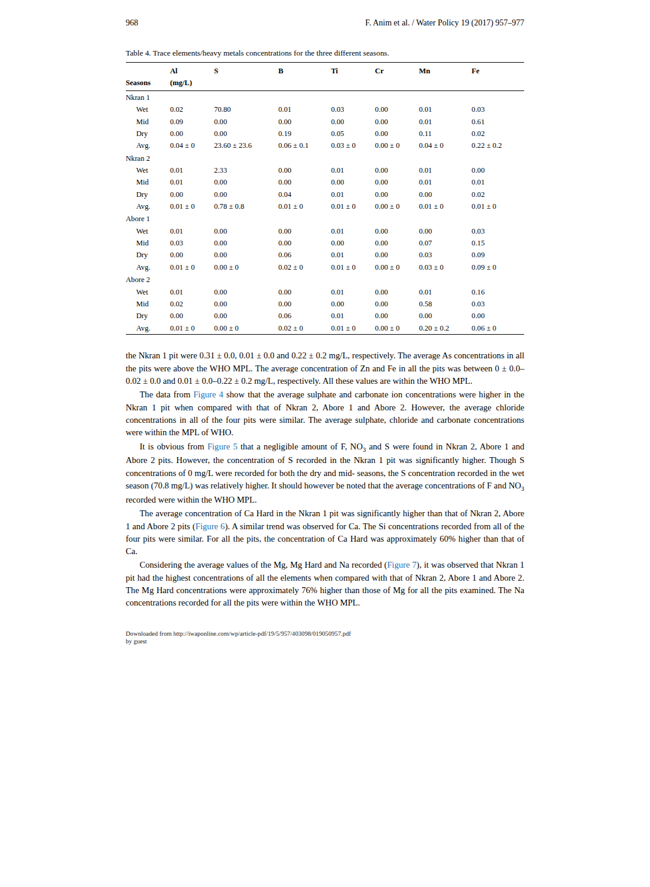968 F. Anim et al. / Water Policy 19 (2017) 957–977
Table 4. Trace elements/heavy metals concentrations for the three different seasons.
| | Al | S | B | Ti | Cr | Mn | Fe |
| --- | --- | --- | --- | --- | --- | --- | --- |
| Seasons | (mg/L) |
| Nkran 1 | | | | | | | |
| Wet | 0.02 | 70.80 | 0.01 | 0.03 | 0.00 | 0.01 | 0.03 |
| Mid | 0.09 | 0.00 | 0.00 | 0.00 | 0.00 | 0.01 | 0.61 |
| Dry | 0.00 | 0.00 | 0.19 | 0.05 | 0.00 | 0.11 | 0.02 |
| Avg. | 0.04 ± 0 | 23.60 ± 23.6 | 0.06 ± 0.1 | 0.03 ± 0 | 0.00 ± 0 | 0.04 ± 0 | 0.22 ± 0.2 |
| Nkran 2 | | | | | | | |
| Wet | 0.01 | 2.33 | 0.00 | 0.01 | 0.00 | 0.01 | 0.00 |
| Mid | 0.01 | 0.00 | 0.00 | 0.00 | 0.00 | 0.01 | 0.01 |
| Dry | 0.00 | 0.00 | 0.04 | 0.01 | 0.00 | 0.00 | 0.02 |
| Avg. | 0.01 ± 0 | 0.78 ± 0.8 | 0.01 ± 0 | 0.01 ± 0 | 0.00 ± 0 | 0.01 ± 0 | 0.01 ± 0 |
| Abore 1 | | | | | | | |
| Wet | 0.01 | 0.00 | 0.00 | 0.01 | 0.00 | 0.00 | 0.03 |
| Mid | 0.03 | 0.00 | 0.00 | 0.00 | 0.00 | 0.07 | 0.15 |
| Dry | 0.00 | 0.00 | 0.06 | 0.01 | 0.00 | 0.03 | 0.09 |
| Avg. | 0.01 ± 0 | 0.00 ± 0 | 0.02 ± 0 | 0.01 ± 0 | 0.00 ± 0 | 0.03 ± 0 | 0.09 ± 0 |
| Abore 2 | | | | | | | |
| Wet | 0.01 | 0.00 | 0.00 | 0.01 | 0.00 | 0.01 | 0.16 |
| Mid | 0.02 | 0.00 | 0.00 | 0.00 | 0.00 | 0.58 | 0.03 |
| Dry | 0.00 | 0.00 | 0.06 | 0.01 | 0.00 | 0.00 | 0.00 |
| Avg. | 0.01 ± 0 | 0.00 ± 0 | 0.02 ± 0 | 0.01 ± 0 | 0.00 ± 0 | 0.20 ± 0.2 | 0.06 ± 0 |
the Nkran 1 pit were 0.31 ± 0.0, 0.01 ± 0.0 and 0.22 ± 0.2 mg/L, respectively. The average As concentrations in all the pits were above the WHO MPL. The average concentration of Zn and Fe in all the pits was between 0 ± 0.0–0.02 ± 0.0 and 0.01 ± 0.0–0.22 ± 0.2 mg/L, respectively. All these values are within the WHO MPL.
The data from Figure 4 show that the average sulphate and carbonate ion concentrations were higher in the Nkran 1 pit when compared with that of Nkran 2, Abore 1 and Abore 2. However, the average chloride concentrations in all of the four pits were similar. The average sulphate, chloride and carbonate concentrations were within the MPL of WHO.
It is obvious from Figure 5 that a negligible amount of F, NO3 and S were found in Nkran 2, Abore 1 and Abore 2 pits. However, the concentration of S recorded in the Nkran 1 pit was significantly higher. Though S concentrations of 0 mg/L were recorded for both the dry and mid- seasons, the S concentration recorded in the wet season (70.8 mg/L) was relatively higher. It should however be noted that the average concentrations of F and NO3 recorded were within the WHO MPL.
The average concentration of Ca Hard in the Nkran 1 pit was significantly higher than that of Nkran 2, Abore 1 and Abore 2 pits (Figure 6). A similar trend was observed for Ca. The Si concentrations recorded from all of the four pits were similar. For all the pits, the concentration of Ca Hard was approximately 60% higher than that of Ca.
Considering the average values of the Mg, Mg Hard and Na recorded (Figure 7), it was observed that Nkran 1 pit had the highest concentrations of all the elements when compared with that of Nkran 2, Abore 1 and Abore 2. The Mg Hard concentrations were approximately 76% higher than those of Mg for all the pits examined. The Na concentrations recorded for all the pits were within the WHO MPL.
Downloaded from http://iwaponline.com/wp/article-pdf/19/5/957/403098/019050957.pdf
by guest